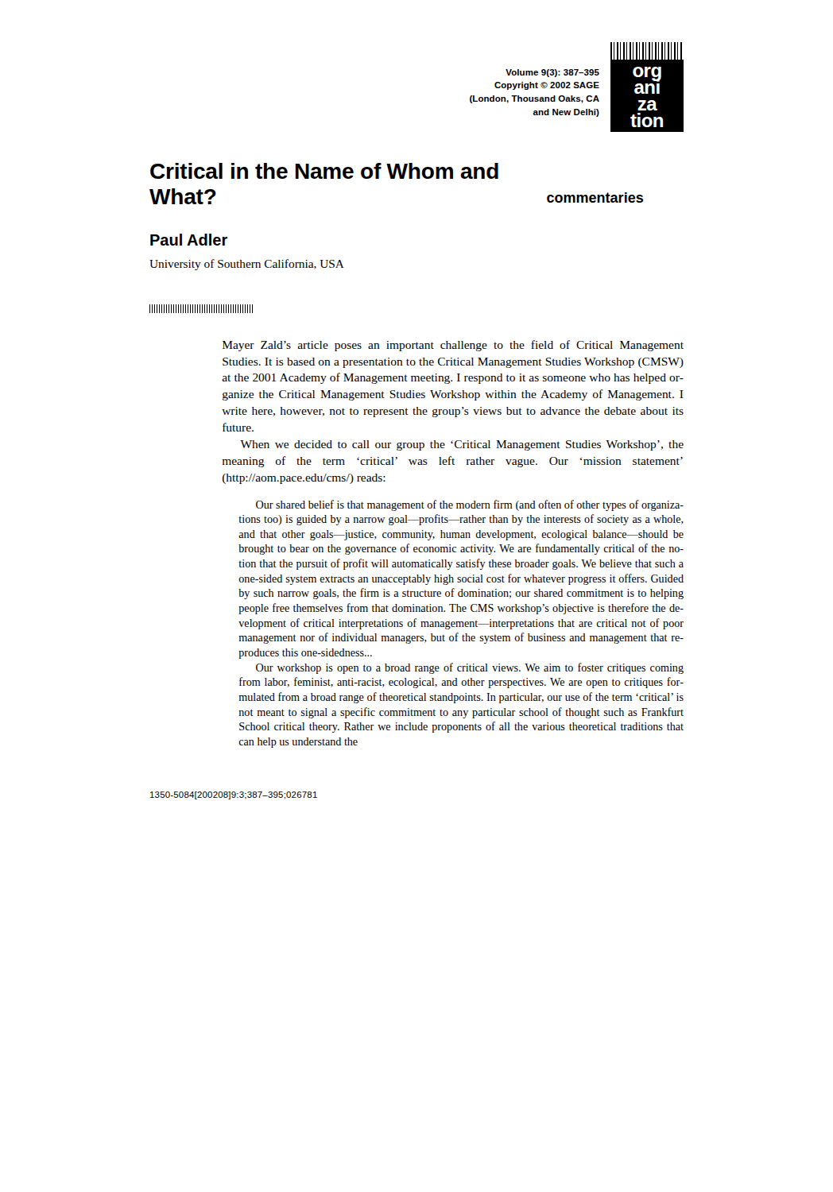Volume 9(3): 387–395
Copyright © 2002 SAGE
(London, Thousand Oaks, CA
and New Delhi)
org
ani
za
tion
Critical in the Name of Whom and What?
commentaries
Paul Adler
University of Southern California, USA
Mayer Zald’s article poses an important challenge to the field of Critical Management Studies. It is based on a presentation to the Critical Management Studies Workshop (CMSW) at the 2001 Academy of Management meeting. I respond to it as someone who has helped organize the Critical Management Studies Workshop within the Academy of Management. I write here, however, not to represent the group’s views but to advance the debate about its future.
When we decided to call our group the ‘Critical Management Studies Workshop’, the meaning of the term ‘critical’ was left rather vague. Our ‘mission statement’ (http://aom.pace.edu/cms/) reads:
Our shared belief is that management of the modern firm (and often of other types of organizations too) is guided by a narrow goal—profits—rather than by the interests of society as a whole, and that other goals—justice, community, human development, ecological balance—should be brought to bear on the governance of economic activity. We are fundamentally critical of the notion that the pursuit of profit will automatically satisfy these broader goals. We believe that such a one-sided system extracts an unacceptably high social cost for whatever progress it offers. Guided by such narrow goals, the firm is a structure of domination; our shared commitment is to helping people free themselves from that domination. The CMS workshop’s objective is therefore the development of critical interpretations of management—interpretations that are critical not of poor management nor of individual managers, but of the system of business and management that reproduces this one-sidedness...
Our workshop is open to a broad range of critical views. We aim to foster critiques coming from labor, feminist, anti-racist, ecological, and other perspectives. We are open to critiques formulated from a broad range of theoretical standpoints. In particular, our use of the term ‘critical’ is not meant to signal a specific commitment to any particular school of thought such as Frankfurt School critical theory. Rather we include proponents of all the various theoretical traditions that can help us understand the
1350-5084[200208]9:3;387–395;026781